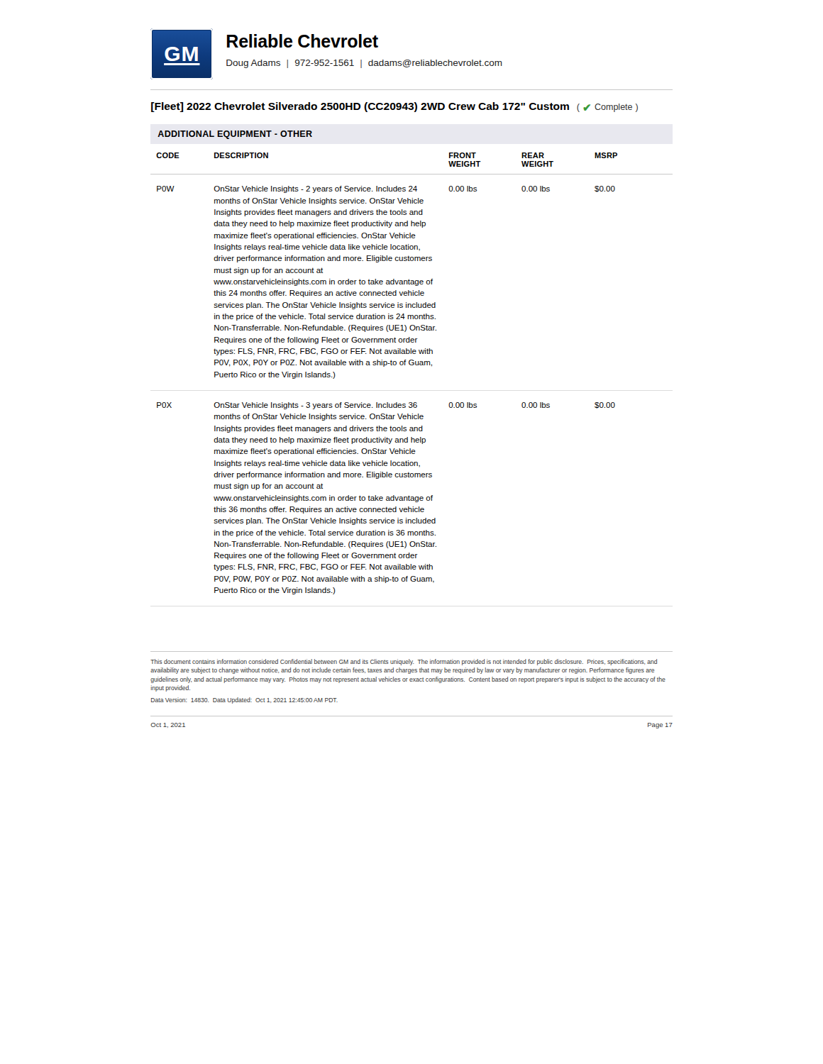GM
Reliable Chevrolet
Doug Adams|972-952-1561|dadams@reliablechevrolet.com
[Fleet] 2022 Chevrolet Silverado 2500HD (CC20943) 2WD Crew Cab 172" Custom (✔Complete)
ADDITIONAL EQUIPMENT - OTHER
| CODE | DESCRIPTION | FRONT WEIGHT | REAR WEIGHT | MSRP |
| --- | --- | --- | --- | --- |
| P0W | OnStar Vehicle Insights - 2 years of Service. Includes 24 months of OnStar Vehicle Insights service. OnStar Vehicle Insights provides fleet managers and drivers the tools and data they need to help maximize fleet productivity and help maximize fleet's operational efficiencies. OnStar Vehicle Insights relays real-time vehicle data like vehicle location, driver performance information and more. Eligible customers must sign up for an account at www.onstarvehicleinsights.com in order to take advantage of this 24 months offer. Requires an active connected vehicle services plan. The OnStar Vehicle Insights service is included in the price of the vehicle. Total service duration is 24 months. Non-Transferrable. Non-Refundable. (Requires (UE1) OnStar. Requires one of the following Fleet or Government order types: FLS, FNR, FRC, FBC, FGO or FEF. Not available with P0V, P0X, P0Y or P0Z. Not available with a ship-to of Guam, Puerto Rico or the Virgin Islands.) | 0.00 lbs | 0.00 lbs | $0.00 |
| P0X | OnStar Vehicle Insights - 3 years of Service. Includes 36 months of OnStar Vehicle Insights service. OnStar Vehicle Insights provides fleet managers and drivers the tools and data they need to help maximize fleet productivity and help maximize fleet's operational efficiencies. OnStar Vehicle Insights relays real-time vehicle data like vehicle location, driver performance information and more. Eligible customers must sign up for an account at www.onstarvehicleinsights.com in order to take advantage of this 36 months offer. Requires an active connected vehicle services plan. The OnStar Vehicle Insights service is included in the price of the vehicle. Total service duration is 36 months. Non-Transferrable. Non-Refundable. (Requires (UE1) OnStar. Requires one of the following Fleet or Government order types: FLS, FNR, FRC, FBC, FGO or FEF. Not available with P0V, P0W, P0Y or P0Z. Not available with a ship-to of Guam, Puerto Rico or the Virgin Islands.) | 0.00 lbs | 0.00 lbs | $0.00 |
This document contains information considered Confidential between GM and its Clients uniquely. The information provided is not intended for public disclosure. Prices, specifications, and availability are subject to change without notice, and do not include certain fees, taxes and charges that may be required by law or vary by manufacturer or region. Performance figures are guidelines only, and actual performance may vary. Photos may not represent actual vehicles or exact configurations. Content based on report preparer's input is subject to the accuracy of the input provided.
Data Version: 14830. Data Updated: Oct 1, 2021 12:45:00 AM PDT.
Oct 1, 2021 Page 17